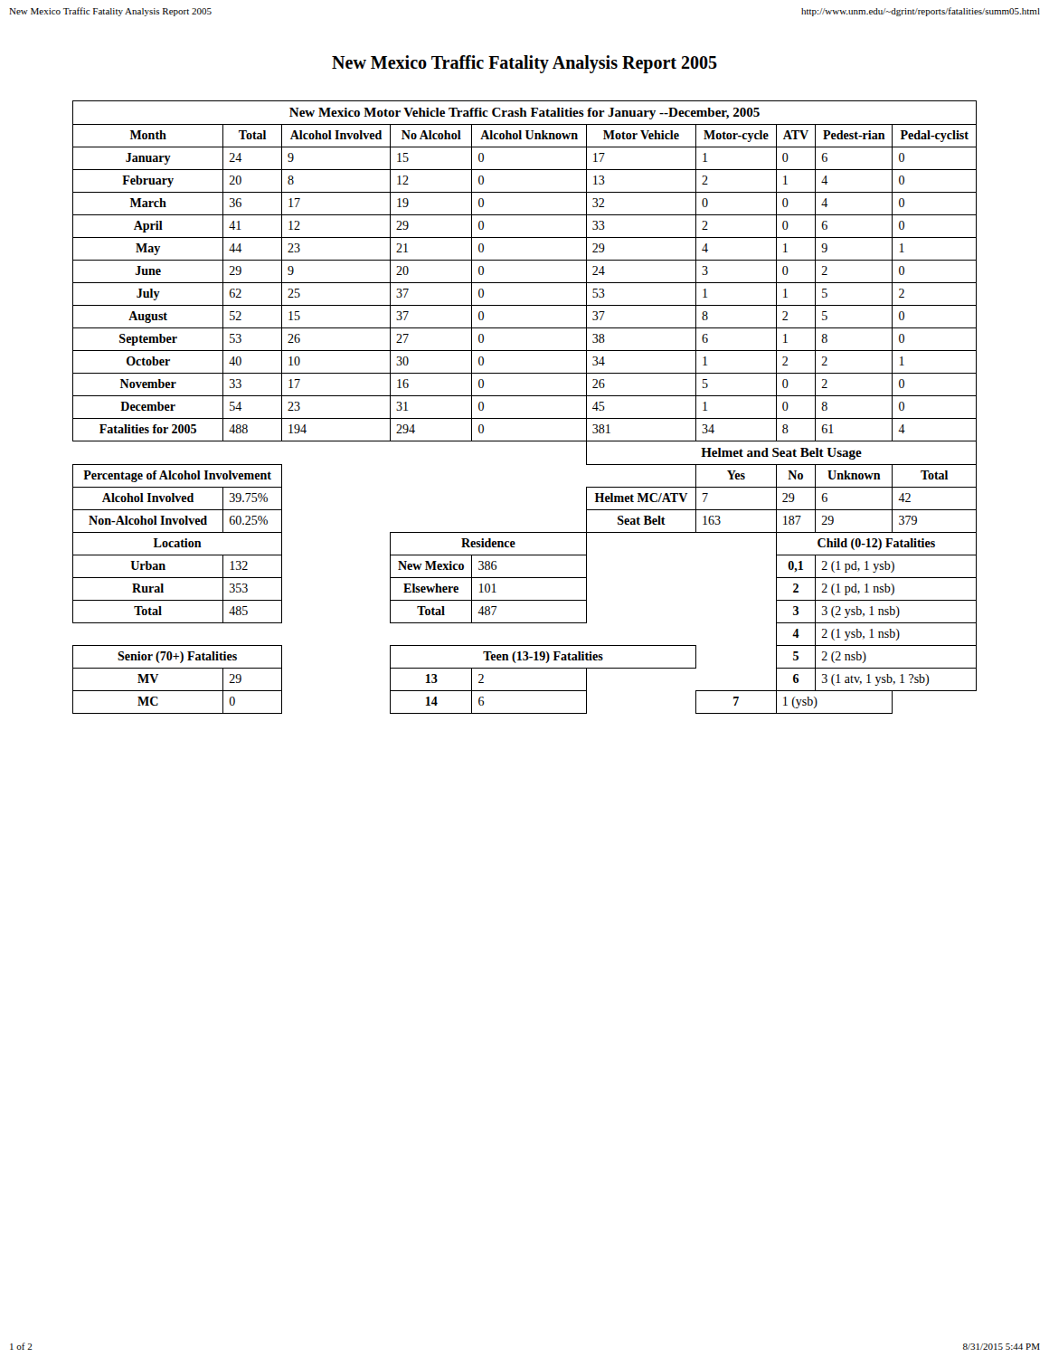New Mexico Traffic Fatality Analysis Report 2005 http://www.unm.edu/~dgrint/reports/fatalities/summ05.html
New Mexico Traffic Fatality Analysis Report 2005
| New Mexico Motor Vehicle Traffic Crash Fatalities for January --December, 2005 |
| Month | Total | Alcohol Involved | No Alcohol | Alcohol Unknown | Motor Vehicle | Motor-cycle | ATV | Pedest-rian | Pedal-cyclist |
| January | 24 | 9 | 15 | 0 | 17 | 1 | 0 | 6 | 0 |
| February | 20 | 8 | 12 | 0 | 13 | 2 | 1 | 4 | 0 |
| March | 36 | 17 | 19 | 0 | 32 | 0 | 0 | 4 | 0 |
| April | 41 | 12 | 29 | 0 | 33 | 2 | 0 | 6 | 0 |
| May | 44 | 23 | 21 | 0 | 29 | 4 | 1 | 9 | 1 |
| June | 29 | 9 | 20 | 0 | 24 | 3 | 0 | 2 | 0 |
| July | 62 | 25 | 37 | 0 | 53 | 1 | 1 | 5 | 2 |
| August | 52 | 15 | 37 | 0 | 37 | 8 | 2 | 5 | 0 |
| September | 53 | 26 | 27 | 0 | 38 | 6 | 1 | 8 | 0 |
| October | 40 | 10 | 30 | 0 | 34 | 1 | 2 | 2 | 1 |
| November | 33 | 17 | 16 | 0 | 26 | 5 | 0 | 2 | 0 |
| December | 54 | 23 | 31 | 0 | 45 | 1 | 0 | 8 | 0 |
| Fatalities for 2005 | 488 | 194 | 294 | 0 | 381 | 34 | 8 | 61 | 4 |
| | Helmet and Seat Belt Usage |
| Percentage of Alcohol Involvement | | | | Yes | No | Unknown | Total |
| Alcohol Involved | 39.75% | Helmet MC/ATV | 7 | 29 | 6 | 42 |
| Non-Alcohol Involved | 60.25% | Seat Belt | 163 | 187 | 29 | 379 |
| Location | | Residence | | | Child (0-12) Fatalities |
| Urban | 132 | New Mexico | 386 | 0,1 | 2 (1 pd, 1 ysb) |
| Rural | 353 | Elsewhere | 101 | 2 | 2 (1 pd, 1 nsb) |
| Total | 485 | | Total | 487 | | 3 | 3 (2 ysb, 1 nsb) |
| | 4 | 2 (1 ysb, 1 nsb) |
| Senior (70+) Fatalities | | Teen (13-19) Fatalities | 5 | 2 (2 nsb) |
| MV | 29 | 13 | 2 | | 6 | 3 (1 atv, 1 ysb, 1 ?sb) |
| MC | 0 | 14 | 6 | 7 | 1 (ysb) |
1 of 2 8/31/2015 5:44 PM